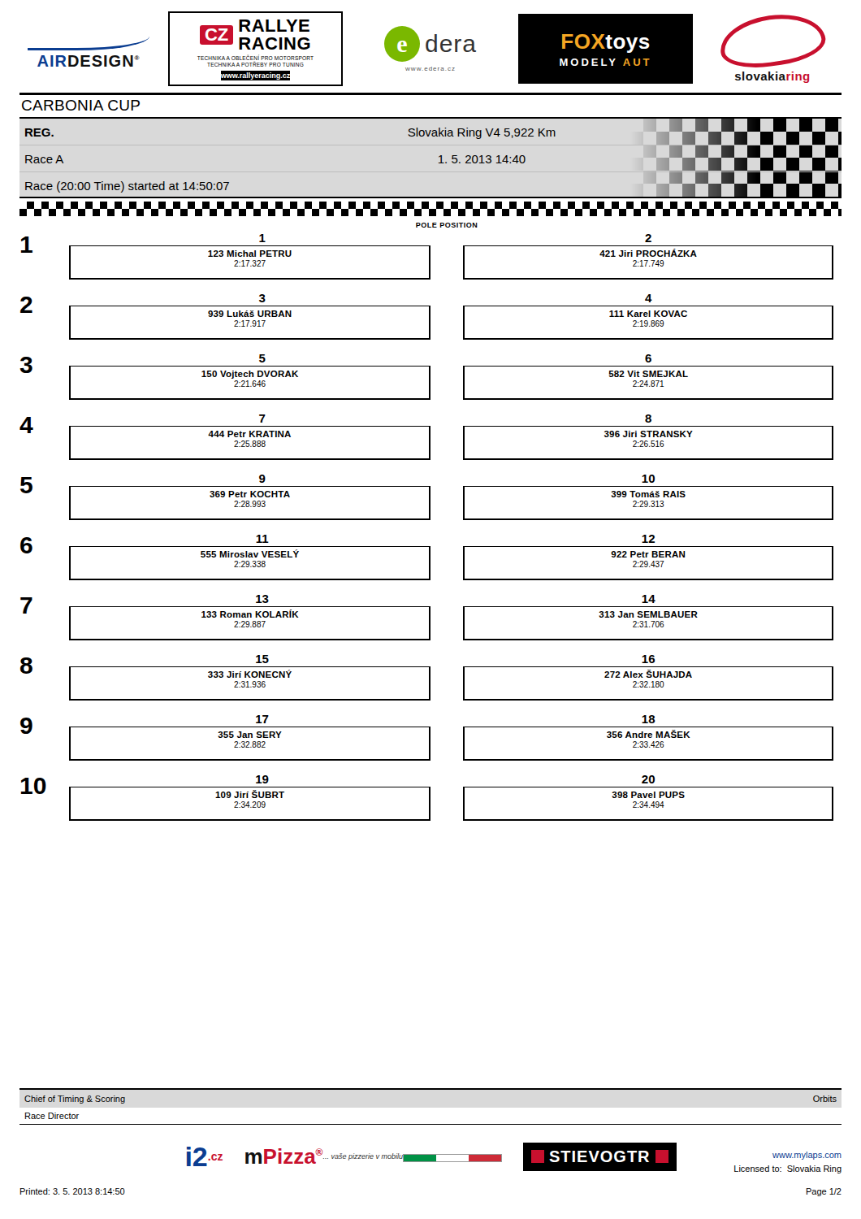AIR DESIGN®
CZ
RALLYE
RACING
TECHNIKA A OBLEČENÍ PRO MOTORSPORT
TECHNIKA A POTŘEBY PRO TUNING
www.rallyeracing.cz
dera
www.edera.cz
FOX toys
MODELY AUT
slovakia ring
CARBONIA CUP
REG.
Slovakia Ring V4 5,922 Km
Race A
1. 5. 2013 14:40
Race (20:00 Time) started at 14:50:07
POLE POSITION
| 1 | 1 123 Michal PETRU 2:17.327 | 2 421 Jiri PROCHÁZKA 2:17.749 |
| 2 | 3 939 Lukáš URBAN 2:17.917 | 4 111 Karel KOVAC 2:19.869 |
| 3 | 5 150 Vojtech DVORAK 2:21.646 | 6 582 Vit SMEJKAL 2:24.871 |
| 4 | 7 444 Petr KRATINA 2:25.888 | 8 396 Jiri STRANSKY 2:26.516 |
| 5 | 9 369 Petr KOCHTA 2:28.993 | 10 399 Tomáš RAIS 2:29.313 |
| 6 | 11 555 Miroslav VESELÝ 2:29.338 | 12 922 Petr BERAN 2:29.437 |
| 7 | 13 133 Roman KOLARÍK 2:29.887 | 14 313 Jan SEMLBAUER 2:31.706 |
| 8 | 15 333 Jirí KONECNÝ 2:31.936 | 16 272 Alex ŠUHAJDA 2:32.180 |
| 9 | 17 355 Jan SERY 2:32.882 | 18 356 Andre MAŠEK 2:33.426 |
| 10 | 19 109 Jirí ŠUBRT 2:34.209 | 20 398 Pavel PUPS 2:34.494 |
Chief of Timing & Scoring Orbits
Race Director
i2.cz
m Pizza®
... vaše pizzerie v mobilu
STIEVOGTR
www.mylaps.com
Licensed to: Slovakia Ring
Printed: 3. 5. 2013 8:14:50 Page 1/2